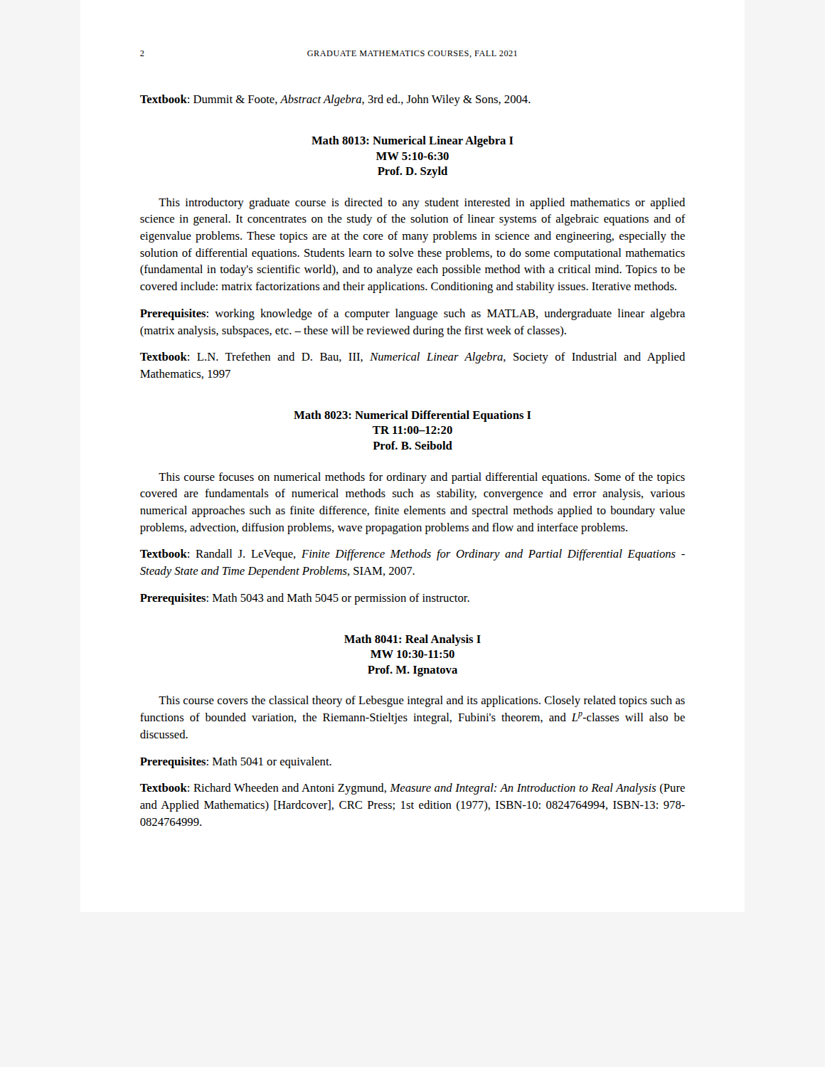2 GRADUATE MATHEMATICS COURSES, FALL 2021
Textbook: Dummit & Foote, Abstract Algebra, 3rd ed., John Wiley & Sons, 2004.
Math 8013: Numerical Linear Algebra I MW 5:10-6:30 Prof. D. Szyld
This introductory graduate course is directed to any student interested in applied mathematics or applied science in general. It concentrates on the study of the solution of linear systems of algebraic equations and of eigenvalue problems. These topics are at the core of many problems in science and engineering, especially the solution of differential equations. Students learn to solve these problems, to do some computational mathematics (fundamental in today's scientific world), and to analyze each possible method with a critical mind. Topics to be covered include: matrix factorizations and their applications. Conditioning and stability issues. Iterative methods.
Prerequisites: working knowledge of a computer language such as MATLAB, undergraduate linear algebra (matrix analysis, subspaces, etc. – these will be reviewed during the first week of classes).
Textbook: L.N. Trefethen and D. Bau, III, Numerical Linear Algebra, Society of Industrial and Applied Mathematics, 1997
Math 8023: Numerical Differential Equations I TR 11:00–12:20 Prof. B. Seibold
This course focuses on numerical methods for ordinary and partial differential equations. Some of the topics covered are fundamentals of numerical methods such as stability, convergence and error analysis, various numerical approaches such as finite difference, finite elements and spectral methods applied to boundary value problems, advection, diffusion problems, wave propagation problems and flow and interface problems.
Textbook: Randall J. LeVeque, Finite Difference Methods for Ordinary and Partial Differential Equations - Steady State and Time Dependent Problems, SIAM, 2007.
Prerequisites: Math 5043 and Math 5045 or permission of instructor.
Math 8041: Real Analysis I MW 10:30-11:50 Prof. M. Ignatova
This course covers the classical theory of Lebesgue integral and its applications. Closely related topics such as functions of bounded variation, the Riemann-Stieltjes integral, Fubini's theorem, and Lp-classes will also be discussed.
Prerequisites: Math 5041 or equivalent.
Textbook: Richard Wheeden and Antoni Zygmund, Measure and Integral: An Introduction to Real Analysis (Pure and Applied Mathematics) [Hardcover], CRC Press; 1st edition (1977), ISBN-10: 0824764994, ISBN-13: 978-0824764999.